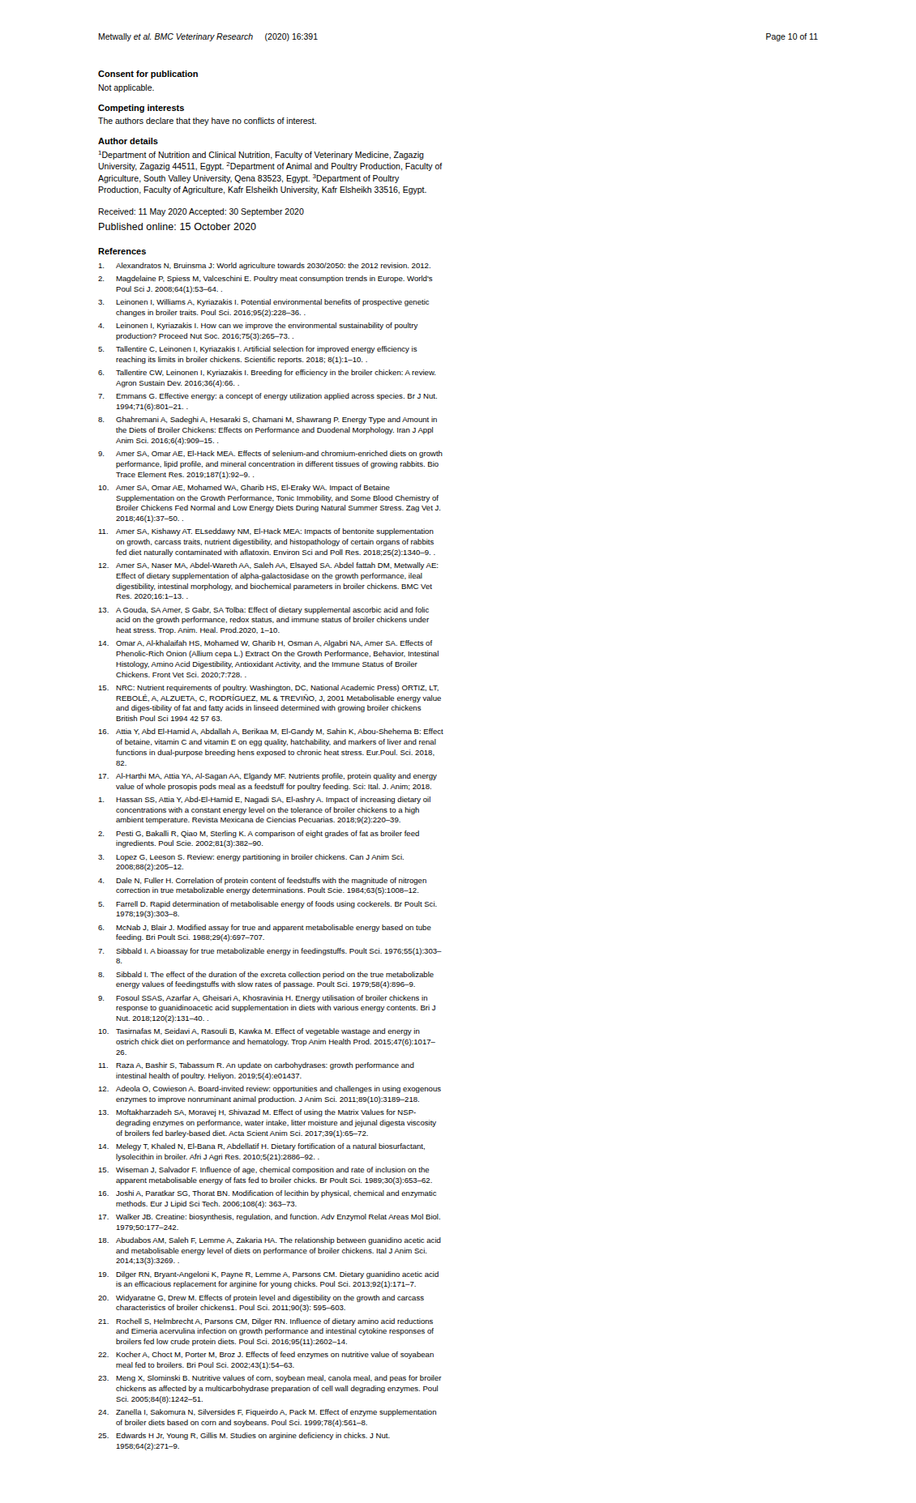Metwally et al. BMC Veterinary Research (2020) 16:391
Page 10 of 11
Consent for publication
Not applicable.
Competing interests
The authors declare that they have no conflicts of interest.
Author details
1Department of Nutrition and Clinical Nutrition, Faculty of Veterinary Medicine, Zagazig University, Zagazig 44511, Egypt. 2Department of Animal and Poultry Production, Faculty of Agriculture, South Valley University, Qena 83523, Egypt. 3Department of Poultry Production, Faculty of Agriculture, Kafr Elsheikh University, Kafr Elsheikh 33516, Egypt.
Received: 11 May 2020 Accepted: 30 September 2020
Published online: 15 October 2020
References
Alexandratos N, Bruinsma J: World agriculture towards 2030/2050: the 2012 revision. 2012.
Magdelaine P, Spiess M, Valceschini E. Poultry meat consumption trends in Europe. World's Poul Sci J. 2008;64(1):53–64. .
Leinonen I, Williams A, Kyriazakis I. Potential environmental benefits of prospective genetic changes in broiler traits. Poul Sci. 2016;95(2):228–36. .
Leinonen I, Kyriazakis I. How can we improve the environmental sustainability of poultry production? Proceed Nut Soc. 2016;75(3):265–73. .
Tallentire C, Leinonen I, Kyriazakis I. Artificial selection for improved energy efficiency is reaching its limits in broiler chickens. Scientific reports. 2018; 8(1):1–10. .
Tallentire CW, Leinonen I, Kyriazakis I. Breeding for efficiency in the broiler chicken: A review. Agron Sustain Dev. 2016;36(4):66. .
Emmans G. Effective energy: a concept of energy utilization applied across species. Br J Nut. 1994;71(6):801–21. .
Ghahremani A, Sadeghi A, Hesaraki S, Chamani M, Shawrang P. Energy Type and Amount in the Diets of Broiler Chickens: Effects on Performance and Duodenal Morphology. Iran J Appl Anim Sci. 2016;6(4):909–15. .
Amer SA, Omar AE, El-Hack MEA. Effects of selenium-and chromium-enriched diets on growth performance, lipid profile, and mineral concentration in different tissues of growing rabbits. Bio Trace Element Res. 2019;187(1):92–9. .
Amer SA, Omar AE, Mohamed WA, Gharib HS, El-Eraky WA. Impact of Betaine Supplementation on the Growth Performance, Tonic Immobility, and Some Blood Chemistry of Broiler Chickens Fed Normal and Low Energy Diets During Natural Summer Stress. Zag Vet J. 2018;46(1):37–50. .
Amer SA, Kishawy AT. ELseddawy NM, El-Hack MEA: Impacts of bentonite supplementation on growth, carcass traits, nutrient digestibility, and histopathology of certain organs of rabbits fed diet naturally contaminated with aflatoxin. Environ Sci and Poll Res. 2018;25(2):1340–9. .
Amer SA, Naser MA, Abdel-Wareth AA, Saleh AA, Elsayed SA. Abdel fattah DM, Metwally AE: Effect of dietary supplementation of alpha-galactosidase on the growth performance, ileal digestibility, intestinal morphology, and biochemical parameters in broiler chickens. BMC Vet Res. 2020;16:1–13. .
A Gouda, SA Amer, S Gabr, SA Tolba: Effect of dietary supplemental ascorbic acid and folic acid on the growth performance, redox status, and immune status of broiler chickens under heat stress. Trop. Anim. Heal. Prod.2020, 1–10.
Omar A, Al-khalaifah HS, Mohamed W, Gharib H, Osman A, Algabri NA, Amer SA. Effects of Phenolic-Rich Onion (Allium cepa L.) Extract On the Growth Performance, Behavior, Intestinal Histology, Amino Acid Digestibility, Antioxidant Activity, and the Immune Status of Broiler Chickens. Front Vet Sci. 2020;7:728. .
NRC: Nutrient requirements of poultry. Washington, DC, National Academic Press) ORTIZ, LT, REBOLÉ, A, ALZUETA, C, RODRÍGUEZ, ML & TREVIÑO, J, 2001 Metabolisable energy value and diges-tibility of fat and fatty acids in linseed determined with growing broiler chickens British Poul Sci 1994 42 57 63.
Attia Y, Abd El-Hamid A, Abdallah A, Berikaa M, El-Gandy M, Sahin K, Abou-Shehema B: Effect of betaine, vitamin C and vitamin E on egg quality, hatchability, and markers of liver and renal functions in dual-purpose breeding hens exposed to chronic heat stress. Eur.Poul. Sci. 2018, 82.
Al-Harthi MA, Attia YA, Al-Sagan AA, Elgandy MF. Nutrients profile, protein quality and energy value of whole prosopis pods meal as a feedstuff for poultry feeding. Sci: Ital. J. Anim; 2018.
Hassan SS, Attia Y, Abd-El-Hamid E, Nagadi SA, El-ashry A. Impact of increasing dietary oil concentrations with a constant energy level on the tolerance of broiler chickens to a high ambient temperature. Revista Mexicana de Ciencias Pecuarias. 2018;9(2):220–39.
Pesti G, Bakalli R, Qiao M, Sterling K. A comparison of eight grades of fat as broiler feed ingredients. Poul Scie. 2002;81(3):382–90.
Lopez G, Leeson S. Review: energy partitioning in broiler chickens. Can J Anim Sci. 2008;88(2):205–12.
Dale N, Fuller H. Correlation of protein content of feedstuffs with the magnitude of nitrogen correction in true metabolizable energy determinations. Poult Scie. 1984;63(5):1008–12.
Farrell D. Rapid determination of metabolisable energy of foods using cockerels. Br Poult Sci. 1978;19(3):303–8.
McNab J, Blair J. Modified assay for true and apparent metabolisable energy based on tube feeding. Bri Poult Sci. 1988;29(4):697–707.
Sibbald I. A bioassay for true metabolizable energy in feedingstuffs. Poult Sci. 1976;55(1):303–8.
Sibbald I. The effect of the duration of the excreta collection period on the true metabolizable energy values of feedingstuffs with slow rates of passage. Poult Sci. 1979;58(4):896–9.
Fosoul SSAS, Azarfar A, Gheisari A, Khosravinia H. Energy utilisation of broiler chickens in response to guanidinoacetic acid supplementation in diets with various energy contents. Bri J Nut. 2018;120(2):131–40. .
Tasirnafas M, Seidavi A, Rasouli B, Kawka M. Effect of vegetable wastage and energy in ostrich chick diet on performance and hematology. Trop Anim Health Prod. 2015;47(6):1017–26.
Raza A, Bashir S, Tabassum R. An update on carbohydrases: growth performance and intestinal health of poultry. Heliyon. 2019;5(4):e01437.
Adeola O, Cowieson A. Board-invited review: opportunities and challenges in using exogenous enzymes to improve nonruminant animal production. J Anim Sci. 2011;89(10):3189–218.
Moftakharzadeh SA, Moravej H, Shivazad M. Effect of using the Matrix Values for NSP-degrading enzymes on performance, water intake, litter moisture and jejunal digesta viscosity of broilers fed barley-based diet. Acta Scient Anim Sci. 2017;39(1):65–72.
Melegy T, Khaled N, El-Bana R, Abdellatif H. Dietary fortification of a natural biosurfactant, lysolecithin in broiler. Afri J Agri Res. 2010;5(21):2886–92. .
Wiseman J, Salvador F. Influence of age, chemical composition and rate of inclusion on the apparent metabolisable energy of fats fed to broiler chicks. Br Poult Sci. 1989;30(3):653–62.
Joshi A, Paratkar SG, Thorat BN. Modification of lecithin by physical, chemical and enzymatic methods. Eur J Lipid Sci Tech. 2006;108(4): 363–73.
Walker JB. Creatine: biosynthesis, regulation, and function. Adv Enzymol Relat Areas Mol Biol. 1979;50:177–242.
Abudabos AM, Saleh F, Lemme A, Zakaria HA. The relationship between guanidino acetic acid and metabolisable energy level of diets on performance of broiler chickens. Ital J Anim Sci. 2014;13(3):3269. .
Dilger RN, Bryant-Angeloni K, Payne R, Lemme A, Parsons CM. Dietary guanidino acetic acid is an efficacious replacement for arginine for young chicks. Poul Sci. 2013;92(1):171–7.
Widyaratne G, Drew M. Effects of protein level and digestibility on the growth and carcass characteristics of broiler chickens1. Poul Sci. 2011;90(3): 595–603.
Rochell S, Helmbrecht A, Parsons CM, Dilger RN. Influence of dietary amino acid reductions and Eimeria acervulina infection on growth performance and intestinal cytokine responses of broilers fed low crude protein diets. Poul Sci. 2016;95(11):2602–14.
Kocher A, Choct M, Porter M, Broz J. Effects of feed enzymes on nutritive value of soyabean meal fed to broilers. Bri Poul Sci. 2002;43(1):54–63.
Meng X, Slominski B. Nutritive values of corn, soybean meal, canola meal, and peas for broiler chickens as affected by a multicarbohydrase preparation of cell wall degrading enzymes. Poul Sci. 2005;84(8):1242–51.
Zanella I, Sakomura N, Silversides F, Fiqueirdo A, Pack M. Effect of enzyme supplementation of broiler diets based on corn and soybeans. Poul Sci. 1999;78(4):561–8.
Edwards H Jr, Young R, Gillis M. Studies on arginine deficiency in chicks. J Nut. 1958;64(2):271–9.